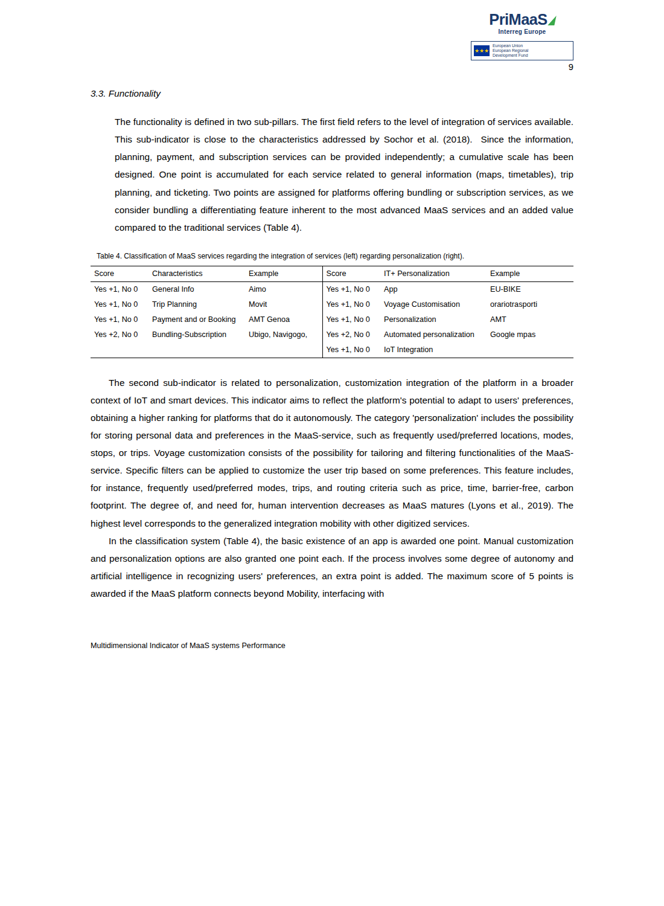PriMaaS
Interreg Europe
★★★
European Union
European Regional
Development Fund
9
3.3. Functionality
The functionality is defined in two sub-pillars. The first field refers to the level of integration of services available. This sub-indicator is close to the characteristics addressed by Sochor et al. (2018). Since the information, planning, payment, and subscription services can be provided independently; a cumulative scale has been designed. One point is accumulated for each service related to general information (maps, timetables), trip planning, and ticketing. Two points are assigned for platforms offering bundling or subscription services, as we consider bundling a differentiating feature inherent to the most advanced MaaS services and an added value compared to the traditional services (Table 4).
Table 4. Classification of MaaS services regarding the integration of services (left) regarding personalization (right).
| Score | Characteristics | Example | Score | IT+ Personalization | Example |
| --- | --- | --- | --- | --- | --- |
| Yes +1, No 0 | General Info | Aimo | Yes +1, No 0 | App | EU-BIKE |
| Yes +1, No 0 | Trip Planning | Movit | Yes +1, No 0 | Voyage Customisation | orariotrasporti |
| Yes +1, No 0 | Payment and or Booking | AMT Genoa | Yes +1, No 0 | Personalization | AMT |
| Yes +2, No 0 | Bundling-Subscription | Ubigo, Navigogo, | Yes +2, No 0 | Automated personalization | Google mpas |
| | | | Yes +1, No 0 | IoT Integration | |
The second sub-indicator is related to personalization, customization integration of the platform in a broader context of IoT and smart devices. This indicator aims to reflect the platform's potential to adapt to users' preferences, obtaining a higher ranking for platforms that do it autonomously. The category 'personalization' includes the possibility for storing personal data and preferences in the MaaS-service, such as frequently used/preferred locations, modes, stops, or trips. Voyage customization consists of the possibility for tailoring and filtering functionalities of the MaaS-service. Specific filters can be applied to customize the user trip based on some preferences. This feature includes, for instance, frequently used/preferred modes, trips, and routing criteria such as price, time, barrier-free, carbon footprint. The degree of, and need for, human intervention decreases as MaaS matures (Lyons et al., 2019). The highest level corresponds to the generalized integration mobility with other digitized services.
In the classification system (Table 4), the basic existence of an app is awarded one point. Manual customization and personalization options are also granted one point each. If the process involves some degree of autonomy and artificial intelligence in recognizing users' preferences, an extra point is added. The maximum score of 5 points is awarded if the MaaS platform connects beyond Mobility, interfacing with
Multidimensional Indicator of MaaS systems Performance